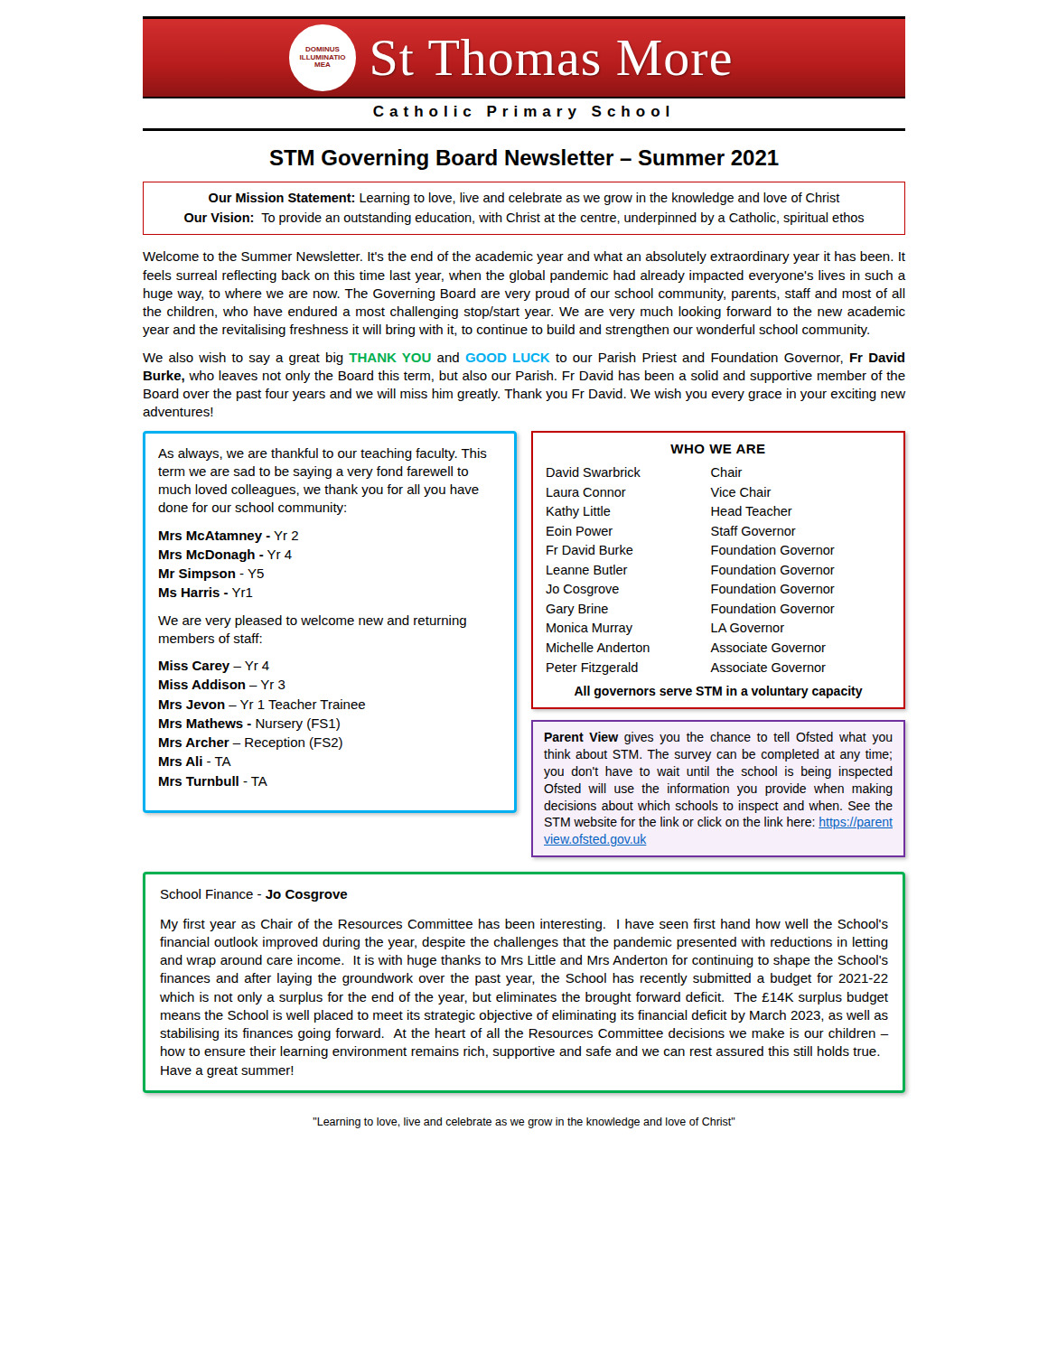DOMINUS
ILLUMINATIO
MEA
St Thomas More
Catholic Primary School
STM Governing Board Newsletter – Summer 2021
Our Mission Statement: Learning to love, live and celebrate as we grow in the knowledge and love of Christ
Our Vision: To provide an outstanding education, with Christ at the centre, underpinned by a Catholic, spiritual ethos
Welcome to the Summer Newsletter. It's the end of the academic year and what an absolutely extraordinary year it has been. It feels surreal reflecting back on this time last year, when the global pandemic had already impacted everyone's lives in such a huge way, to where we are now. The Governing Board are very proud of our school community, parents, staff and most of all the children, who have endured a most challenging stop/start year. We are very much looking forward to the new academic year and the revitalising freshness it will bring with it, to continue to build and strengthen our wonderful school community.
We also wish to say a great big THANK YOU and GOOD LUCK to our Parish Priest and Foundation Governor, Fr David Burke, who leaves not only the Board this term, but also our Parish. Fr David has been a solid and supportive member of the Board over the past four years and we will miss him greatly. Thank you Fr David. We wish you every grace in your exciting new adventures!
As always, we are thankful to our teaching faculty. This term we are sad to be saying a very fond farewell to much loved colleagues, we thank you for all you have done for our school community:
Mrs McAtamney - Yr 2
Mrs McDonagh - Yr 4
Mr Simpson - Y5
Ms Harris - Yr1
We are very pleased to welcome new and returning members of staff:
Miss Carey – Yr 4
Miss Addison – Yr 3
Mrs Jevon – Yr 1 Teacher Trainee
Mrs Mathews - Nursery (FS1)
Mrs Archer – Reception (FS2)
Mrs Ali - TA
Mrs Turnbull - TA
WHO WE ARE
| David Swarbrick | Chair |
| Laura Connor | Vice Chair |
| Kathy Little | Head Teacher |
| Eoin Power | Staff Governor |
| Fr David Burke | Foundation Governor |
| Leanne Butler | Foundation Governor |
| Jo Cosgrove | Foundation Governor |
| Gary Brine | Foundation Governor |
| Monica Murray | LA Governor |
| Michelle Anderton | Associate Governor |
| Peter Fitzgerald | Associate Governor |
All governors serve STM in a voluntary capacity
Parent View gives you the chance to tell Ofsted what you think about STM. The survey can be completed at any time; you don't have to wait until the school is being inspected Ofsted will use the information you provide when making decisions about which schools to inspect and when. See the STM website for the link or click on the link here: https://parentview.ofsted.gov.uk
School Finance - Jo Cosgrove
My first year as Chair of the Resources Committee has been interesting. I have seen first hand how well the School's financial outlook improved during the year, despite the challenges that the pandemic presented with reductions in letting and wrap around care income. It is with huge thanks to Mrs Little and Mrs Anderton for continuing to shape the School's finances and after laying the groundwork over the past year, the School has recently submitted a budget for 2021-22 which is not only a surplus for the end of the year, but eliminates the brought forward deficit. The £14K surplus budget means the School is well placed to meet its strategic objective of eliminating its financial deficit by March 2023, as well as stabilising its finances going forward. At the heart of all the Resources Committee decisions we make is our children – how to ensure their learning environment remains rich, supportive and safe and we can rest assured this still holds true. Have a great summer!
"Learning to love, live and celebrate as we grow in the knowledge and love of Christ"